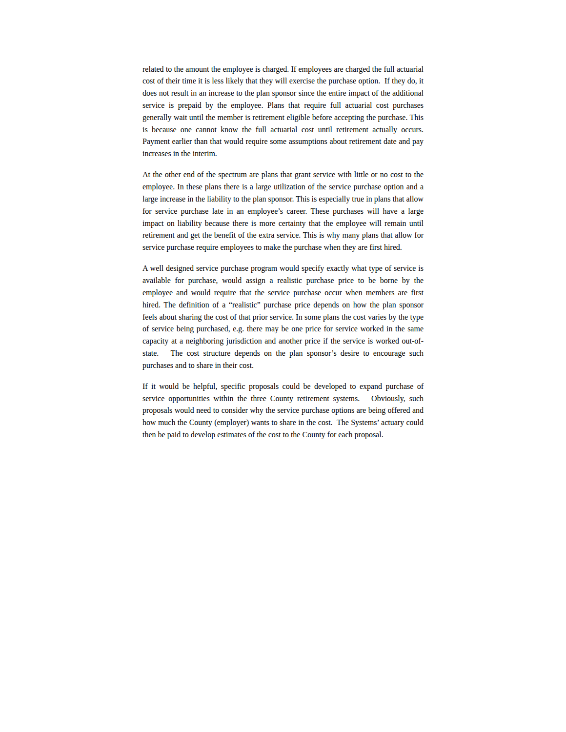related to the amount the employee is charged. If employees are charged the full actuarial cost of their time it is less likely that they will exercise the purchase option. If they do, it does not result in an increase to the plan sponsor since the entire impact of the additional service is prepaid by the employee. Plans that require full actuarial cost purchases generally wait until the member is retirement eligible before accepting the purchase. This is because one cannot know the full actuarial cost until retirement actually occurs. Payment earlier than that would require some assumptions about retirement date and pay increases in the interim.
At the other end of the spectrum are plans that grant service with little or no cost to the employee. In these plans there is a large utilization of the service purchase option and a large increase in the liability to the plan sponsor. This is especially true in plans that allow for service purchase late in an employee’s career. These purchases will have a large impact on liability because there is more certainty that the employee will remain until retirement and get the benefit of the extra service. This is why many plans that allow for service purchase require employees to make the purchase when they are first hired.
A well designed service purchase program would specify exactly what type of service is available for purchase, would assign a realistic purchase price to be borne by the employee and would require that the service purchase occur when members are first hired. The definition of a “realistic” purchase price depends on how the plan sponsor feels about sharing the cost of that prior service. In some plans the cost varies by the type of service being purchased, e.g. there may be one price for service worked in the same capacity at a neighboring jurisdiction and another price if the service is worked out-of-state. The cost structure depends on the plan sponsor’s desire to encourage such purchases and to share in their cost.
If it would be helpful, specific proposals could be developed to expand purchase of service opportunities within the three County retirement systems. Obviously, such proposals would need to consider why the service purchase options are being offered and how much the County (employer) wants to share in the cost. The Systems’ actuary could then be paid to develop estimates of the cost to the County for each proposal.